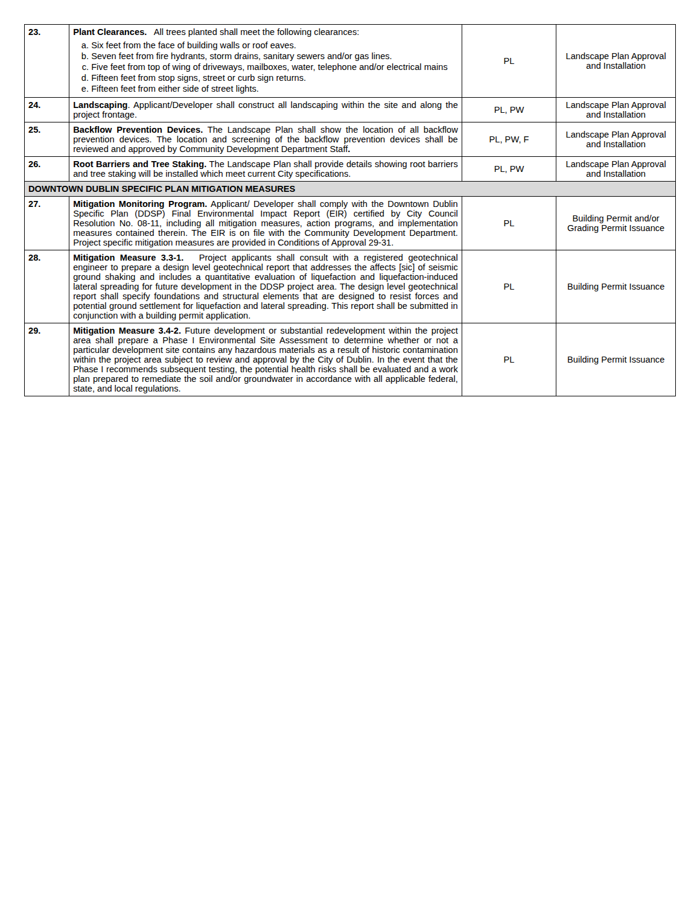| 23. | Plant Clearances. All trees planted shall meet the following clearances: Six feet from the face of building walls or roof eaves. Seven feet from fire hydrants, storm drains, sanitary sewers and/or gas lines. Five feet from top of wing of driveways, mailboxes, water, telephone and/or electrical mains Fifteen feet from stop signs, street or curb sign returns. Fifteen feet from either side of street lights. | PL | Landscape Plan Approval and Installation |
| 24. | Landscaping . Applicant/Developer shall construct all landscaping within the site and along the project frontage. | PL, PW | Landscape Plan Approval and Installation |
| 25. | Backflow Prevention Devices. The Landscape Plan shall show the location of all backflow prevention devices. The location and screening of the backflow prevention devices shall be reviewed and approved by Community Development Department Staff . | PL, PW, F | Landscape Plan Approval and Installation |
| 26. | Root Barriers and Tree Staking. The Landscape Plan shall provide details showing root barriers and tree staking will be installed which meet current City specifications. | PL, PW | Landscape Plan Approval and Installation |
| DOWNTOWN DUBLIN SPECIFIC PLAN MITIGATION MEASURES |
| 27. | Mitigation Monitoring Program. Applicant/ Developer shall comply with the Downtown Dublin Specific Plan (DDSP) Final Environmental Impact Report (EIR) certified by City Council Resolution No. 08-11, including all mitigation measures, action programs, and implementation measures contained therein. The EIR is on file with the Community Development Department. Project specific mitigation measures are provided in Conditions of Approval 29-31. | PL | Building Permit and/or Grading Permit Issuance |
| 28. | Mitigation Measure 3.3-1. Project applicants shall consult with a registered geotechnical engineer to prepare a design level geotechnical report that addresses the affects [sic] of seismic ground shaking and includes a quantitative evaluation of liquefaction and liquefaction-induced lateral spreading for future development in the DDSP project area. The design level geotechnical report shall specify foundations and structural elements that are designed to resist forces and potential ground settlement for liquefaction and lateral spreading. This report shall be submitted in conjunction with a building permit application. | PL | Building Permit Issuance |
| 29. | Mitigation Measure 3.4-2. Future development or substantial redevelopment within the project area shall prepare a Phase I Environmental Site Assessment to determine whether or not a particular development site contains any hazardous materials as a result of historic contamination within the project area subject to review and approval by the City of Dublin. In the event that the Phase I recommends subsequent testing, the potential health risks shall be evaluated and a work plan prepared to remediate the soil and/or groundwater in accordance with all applicable federal, state, and local regulations. | PL | Building Permit Issuance |